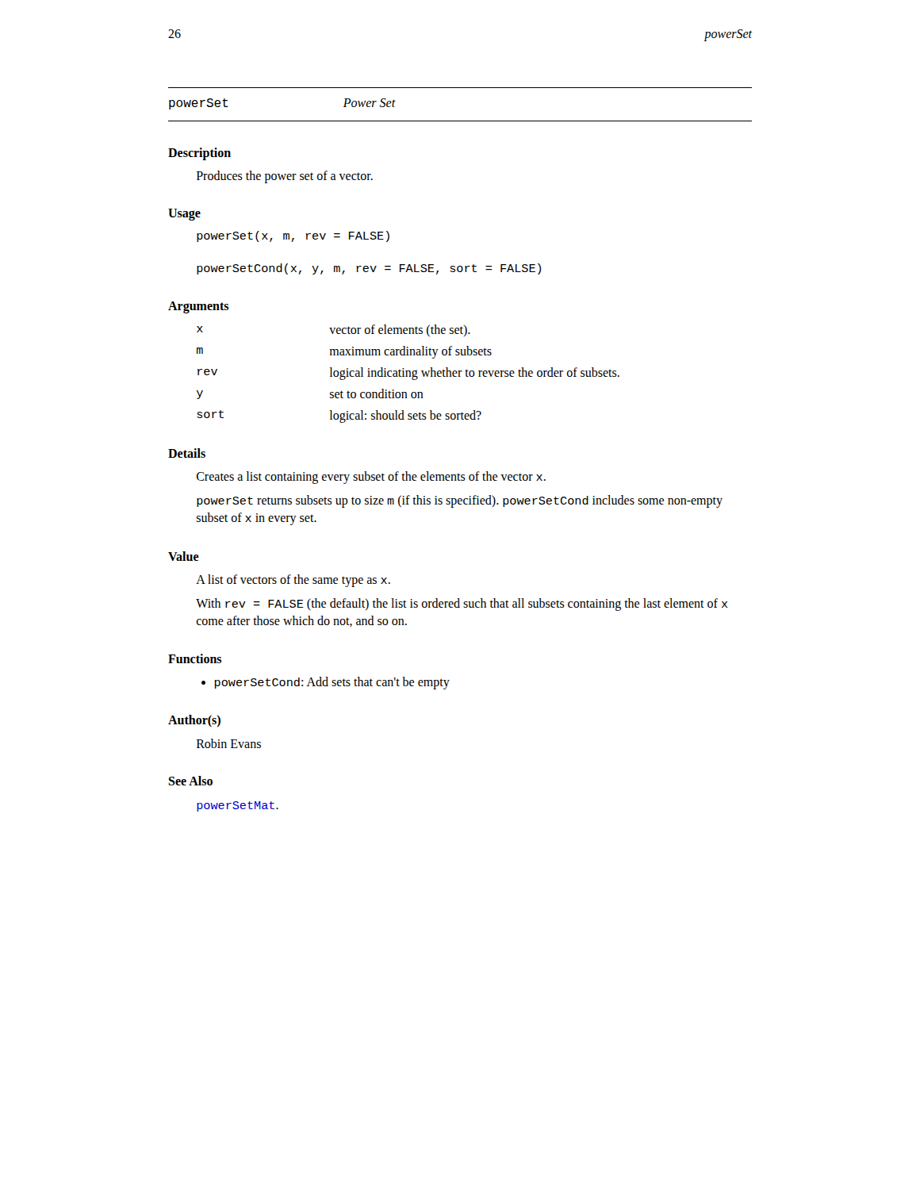26 powerSet
| powerSet | Power Set |
Description
Produces the power set of a vector.
Usage
powerSet(x, m, rev = FALSE)

powerSetCond(x, y, m, rev = FALSE, sort = FALSE)
Arguments
x
vector of elements (the set).
m
maximum cardinality of subsets
rev
logical indicating whether to reverse the order of subsets.
y
set to condition on
sort
logical: should sets be sorted?
Details
Creates a list containing every subset of the elements of the vector x.
powerSet returns subsets up to size m (if this is specified). powerSetCond includes some non-empty subset of x in every set.
Value
A list of vectors of the same type as x.
With rev = FALSE (the default) the list is ordered such that all subsets containing the last element of x come after those which do not, and so on.
Functions
powerSetCond: Add sets that can't be empty
Author(s)
Robin Evans
See Also
powerSetMat.